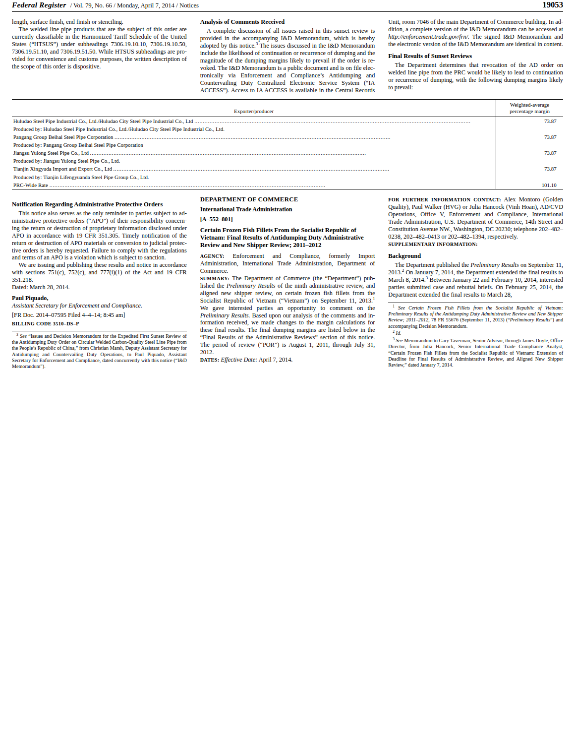Federal Register
/ Vol. 79, No. 66 / Monday, April 7, 2014 / Notices
19053
length, surface finish, end finish or stenciling.
The welded line pipe products that are the subject of this order are currently classifiable in the Harmonized Tariff Schedule of the United States (“HTSUS”) under subheadings 7306.19.10.10, 7306.19.10.50, 7306.19.51.10, and 7306.19.51.50. While HTSUS subheadings are provided for convenience and customs purposes, the written description of the scope of this order is dispositive.
Analysis of Comments Received
A complete discussion of all issues raised in this sunset review is provided in the accompanying I&D Memorandum, which is hereby adopted by this notice.3 The issues discussed in the I&D Memorandum include the likelihood of continuation or recurrence of dumping and the magnitude of the dumping margins likely to prevail if the order is revoked. The I&D Memorandum is a public document and is on file electronically via Enforcement and Compliance’s Antidumping and Countervailing Duty Centralized Electronic Service System (“IA ACCESS”). Access to IA ACCESS is available in the Central Records Unit, room 7046 of the main Department of Commerce building. In addition, a complete version of the I&D Memorandum can be accessed at http://enforcement.trade.gov/frn/. The signed I&D Memorandum and the electronic version of the I&D Memorandum are identical in content.
Final Results of Sunset Reviews
The Department determines that revocation of the AD order on welded line pipe from the PRC would be likely to lead to continuation or recurrence of dumping, with the following dumping margins likely to prevail:
| Exporter/producer | Weighted-average percentage margin |
| --- | --- |
| Huludao Steel Pipe Industrial Co., Ltd./Huludao City Steel Pipe Industrial Co., Ltd | 73.87 |
| Produced by: Huludao Steel Pipe Industrial Co., Ltd./Huludao City Steel Pipe Industrial Co., Ltd. | |
| Pangang Group Beihai Steel Pipe Corporation | 73.87 |
| Produced by: Pangang Group Beihai Steel Pipe Corporation | |
| Jiangsu Yulong Steel Pipe Co., Ltd | 73.87 |
| Produced by: Jiangsu Yulong Steel Pipe Co., Ltd. | |
| Tianjin Xingyuda Import and Export Co., Ltd | 73.87 |
| Produced by: Tianjin Lifengyuanda Steel Pipe Group Co., Ltd. | |
| PRC-Wide Rate | 101.10 |
Notification Regarding Administrative Protective Orders
This notice also serves as the only reminder to parties subject to administrative protective orders (“APO”) of their responsibility concerning the return or destruction of proprietary information disclosed under APO in accordance with 19 CFR 351.305. Timely notification of the return or destruction of APO materials or conversion to judicial protective orders is hereby requested. Failure to comply with the regulations and terms of an APO is a violation which is subject to sanction.
We are issuing and publishing these results and notice in accordance with sections 751(c), 752(c), and 777(i)(1) of the Act and 19 CFR 351.218.
Dated: March 28, 2014.
Paul Piquado,
Assistant Secretary for Enforcement and Compliance.
[FR Doc. 2014–07595 Filed 4–4–14; 8:45 am]
BILLING CODE 3510–DS–P
3 See “Issues and Decision Memorandum for the Expedited First Sunset Review of the Antidumping Duty Order on Circular Welded Carbon-Quality Steel Line Pipe from the People’s Republic of China,” from Christian Marsh, Deputy Assistant Secretary for Antidumping and Countervailing Duty Operations, to Paul Piquado, Assistant Secretary for Enforcement and Compliance, dated concurrently with this notice (“I&D Memorandum”).
DEPARTMENT OF COMMERCE
International Trade Administration
[A–552–801]
Certain Frozen Fish Fillets From the Socialist Republic of Vietnam: Final Results of Antidumping Duty Administrative Review and New Shipper Review; 2011–2012
Agency: Enforcement and Compliance, formerly Import Administration, International Trade Administration, Department of Commerce.
Summary: The Department of Commerce (the “Department”) published the Preliminary Results of the ninth administrative review, and aligned new shipper review, on certain frozen fish fillets from the Socialist Republic of Vietnam (“Vietnam”) on September 11, 2013.1 We gave interested parties an opportunity to comment on the Preliminary Results. Based upon our analysis of the comments and information received, we made changes to the margin calculations for these final results. The final dumping margins are listed below in the “Final Results of the Administrative Reviews” section of this notice. The period of review (“POR”) is August 1, 2011, through July 31, 2012.
Dates: Effective Date: April 7, 2014.
For Further Information Contact: Alex Montoro (Golden Quality), Paul Walker (HVG) or Julia Hancock (Vinh Hoan), AD/CVD Operations, Office V, Enforcement and Compliance, International Trade Administration, U.S. Department of Commerce, 14th Street and Constitution Avenue NW., Washington, DC 20230; telephone 202–482–0238, 202–482–0413 or 202–482–1394, respectively.
Supplementary Information:
Background
The Department published the Preliminary Results on September 11, 2013.2 On January 7, 2014, the Department extended the final results to March 8, 2014.3 Between January 22 and February 10, 2014, interested parties submitted case and rebuttal briefs. On February 25, 2014, the Department extended the final results to March 28,
1 See Certain Frozen Fish Fillets from the Socialist Republic of Vietnam: Preliminary Results of the Antidumping Duty Administrative Review and New Shipper Review; 2011–2012, 78 FR 55676 (September 11, 2013) (“Preliminary Results”) and accompanying Decision Memorandum.
2 Id.
3 See Memorandum to Gary Taverman, Senior Advisor, through James Doyle, Office Director, from Julia Hancock, Senior International Trade Compliance Analyst, “Certain Frozen Fish Fillets from the Socialist Republic of Vietnam: Extension of Deadline for Final Results of Administrative Review, and Aligned New Shipper Review,” dated January 7, 2014.